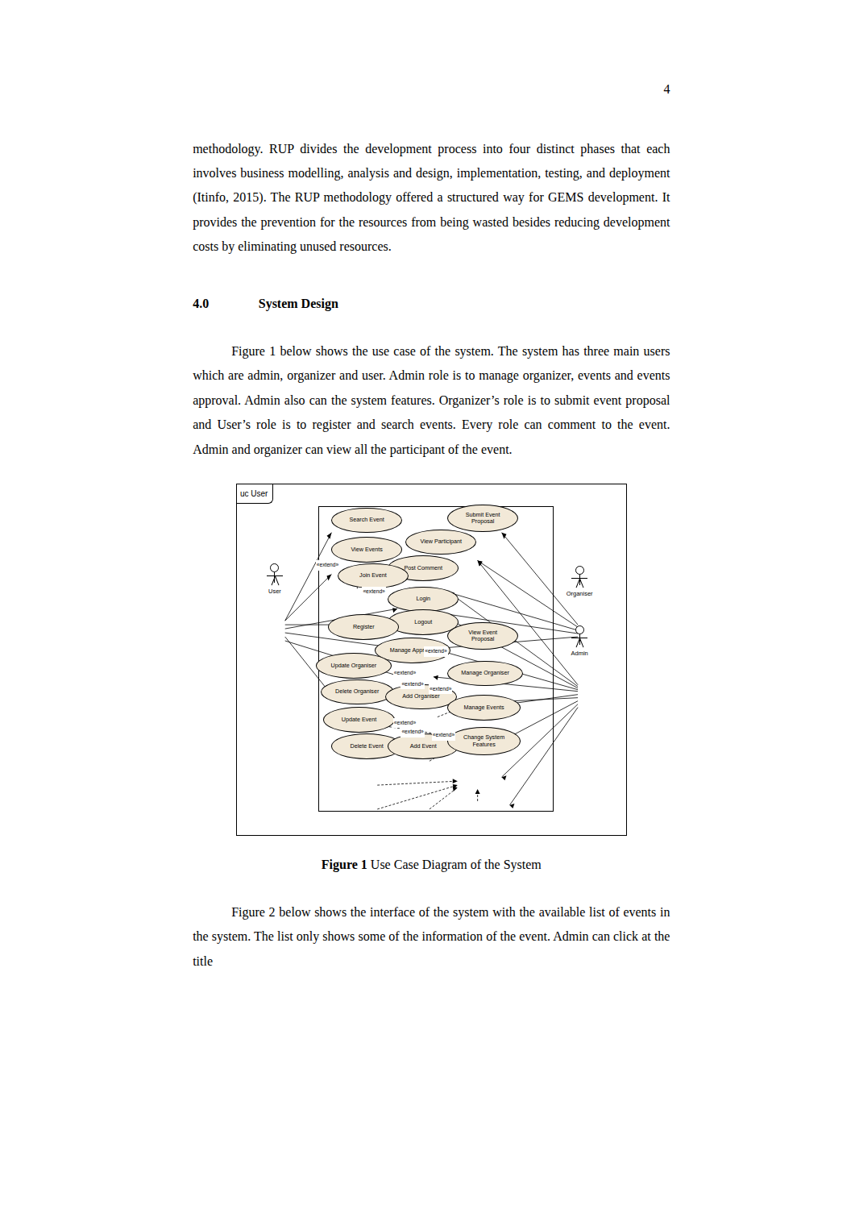4
methodology. RUP divides the development process into four distinct phases that each involves business modelling, analysis and design, implementation, testing, and deployment (Itinfo, 2015). The RUP methodology offered a structured way for GEMS development. It provides the prevention for the resources from being wasted besides reducing development costs by eliminating unused resources.
4.0 System Design
Figure 1 below shows the use case of the system. The system has three main users which are admin, organizer and user. Admin role is to manage organizer, events and events approval. Admin also can the system features. Organizer’s role is to submit event proposal and User’s role is to register and search events. Every role can comment to the event. Admin and organizer can view all the participant of the event.
uc User
Search Event
Submit Event
Proposal
View Participant
View Events
Post Comment
Join Event
Login
Logout
Register
View Event
Proposal
Manage Approval
Update Organiser
Manage Organiser
Delete Organiser
Add Organiser
Manage Events
Update Event
Delete Event
Add Event
Change System
Features
«extend»
«extend»
«extend»
«extend»
«extend»
«extend»
«extend»
«extend»
«extend»
User
Organiser
Admin
Figure 1 Use Case Diagram of the System
Figure 2 below shows the interface of the system with the available list of events in the system. The list only shows some of the information of the event. Admin can click at the title